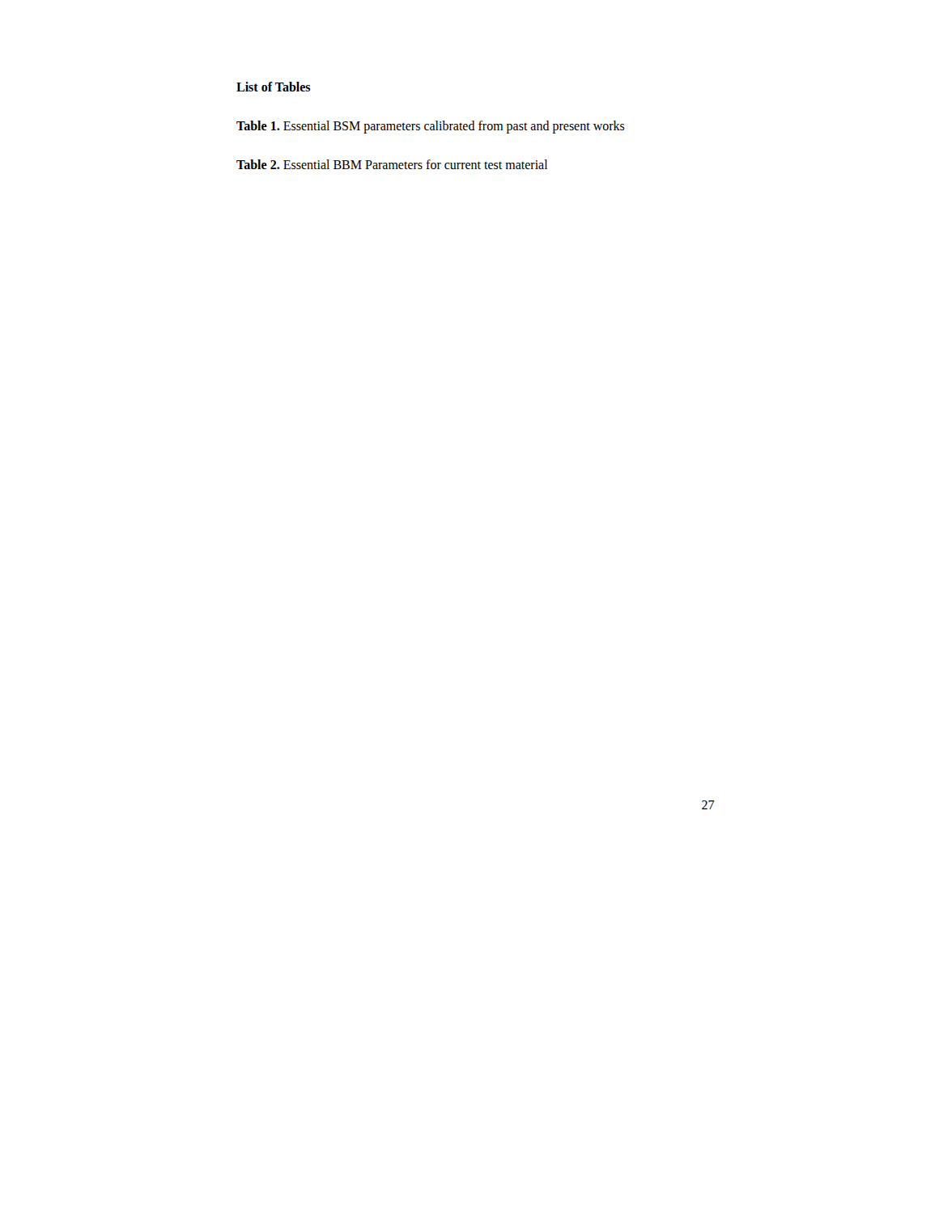List of Tables
Table 1. Essential BSM parameters calibrated from past and present works
Table 2. Essential BBM Parameters for current test material
27